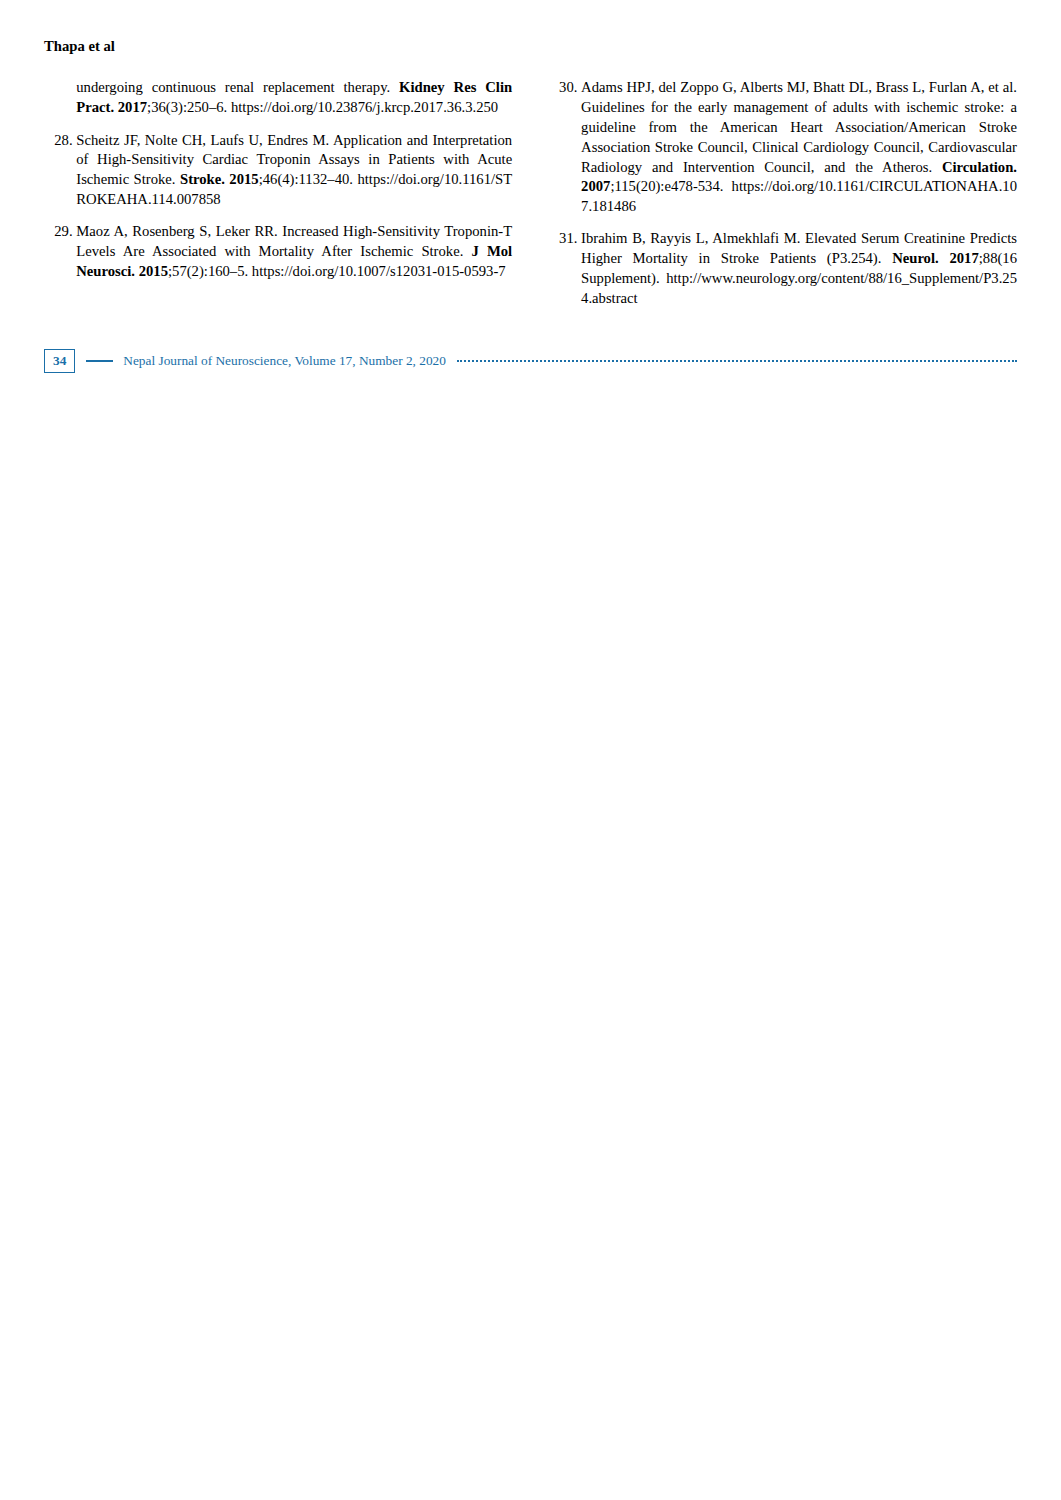Thapa et al
undergoing continuous renal replacement therapy. Kidney Res Clin Pract. 2017;36(3):250–6. https://doi.org/10.23876/j.krcp.2017.36.3.250
Scheitz JF, Nolte CH, Laufs U, Endres M. Application and Interpretation of High-Sensitivity Cardiac Troponin Assays in Patients with Acute Ischemic Stroke. Stroke. 2015;46(4):1132–40. https://doi.org/10.1161/STROKEAHA.114.007858
Maoz A, Rosenberg S, Leker RR. Increased High-Sensitivity Troponin-T Levels Are Associated with Mortality After Ischemic Stroke. J Mol Neurosci. 2015;57(2):160–5. https://doi.org/10.1007/s12031-015-0593-7
Adams HPJ, del Zoppo G, Alberts MJ, Bhatt DL, Brass L, Furlan A, et al. Guidelines for the early management of adults with ischemic stroke: a guideline from the American Heart Association/American Stroke Association Stroke Council, Clinical Cardiology Council, Cardiovascular Radiology and Intervention Council, and the Atheros. Circulation. 2007;115(20):e478-534. https://doi.org/10.1161/CIRCULATIONAHA.107.181486
Ibrahim B, Rayyis L, Almekhlafi M. Elevated Serum Creatinine Predicts Higher Mortality in Stroke Patients (P3.254). Neurol. 2017;88(16 Supplement). http://www.neurology.org/content/88/16_Supplement/P3.254.abstract
34 Nepal Journal of Neuroscience, Volume 17, Number 2, 2020